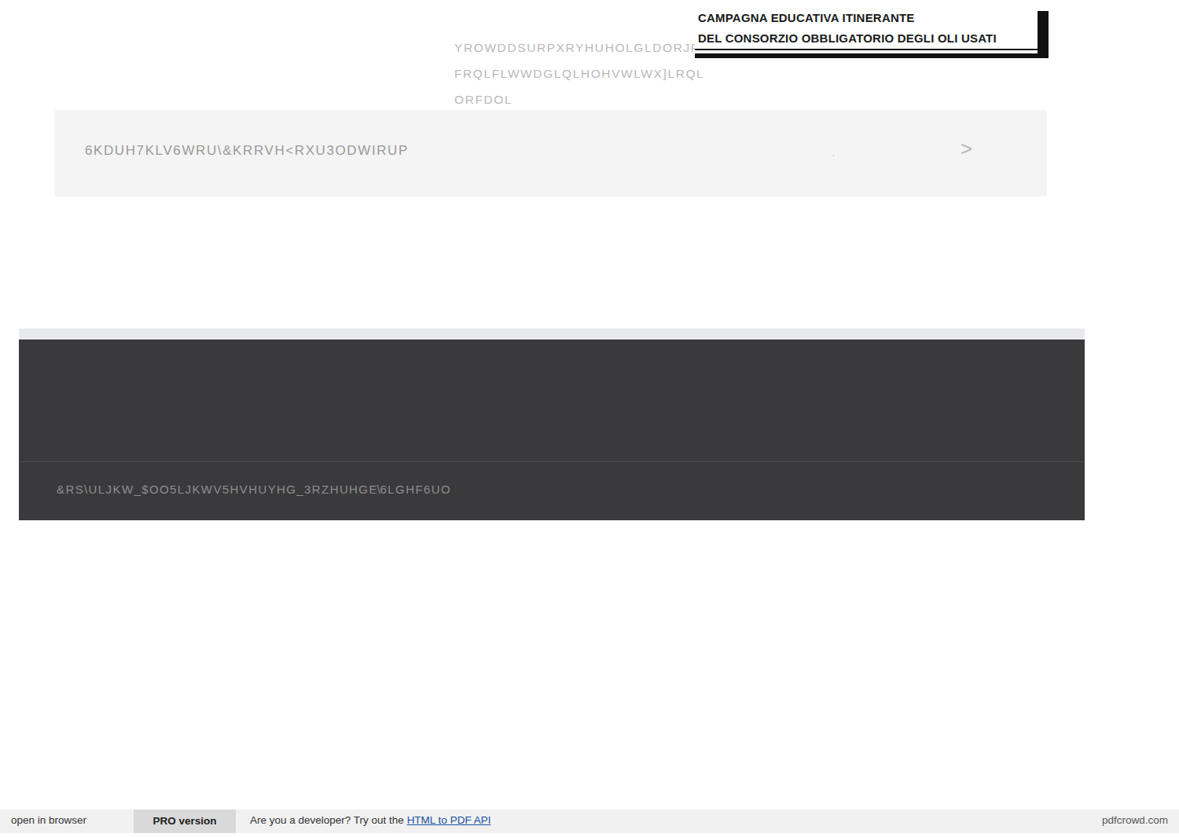YROWDDSURPXRYHUHOLGLDORJR
FRQLFLWWDGLQLHOHVWLWX]LRQL
ORFDOL
CAMPAGNA EDUCATIVA ITINERANTE
DEL CONSORZIO OBBLIGATORIO DEGLI OLI USATI
6KDUH7KLV6WRU\&KRRVH<RXU3ODWIRUP
.
>
&RS\ULJKW_$OO5LJKWV5HVHUYHG_3RZHUHGE\6LGHF6UO
open in browser PRO version Are you a developer? Try out the HTML to PDF API pdfcrowd.com